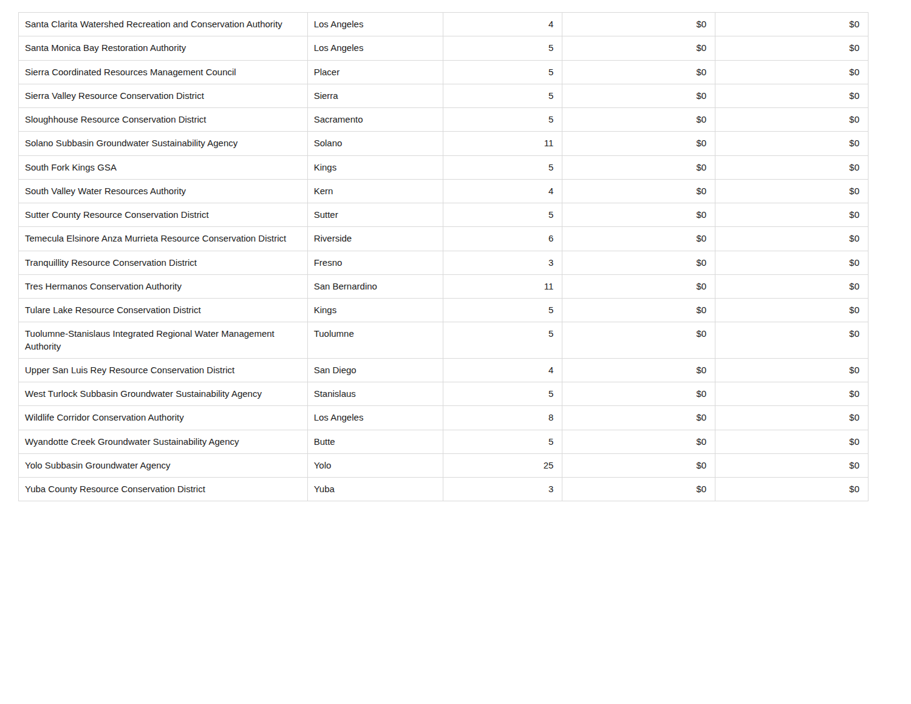| Santa Clarita Watershed Recreation and Conservation Authority | Los Angeles | 4 | $0 | $0 |
| Santa Monica Bay Restoration Authority | Los Angeles | 5 | $0 | $0 |
| Sierra Coordinated Resources Management Council | Placer | 5 | $0 | $0 |
| Sierra Valley Resource Conservation District | Sierra | 5 | $0 | $0 |
| Sloughhouse Resource Conservation District | Sacramento | 5 | $0 | $0 |
| Solano Subbasin Groundwater Sustainability Agency | Solano | 11 | $0 | $0 |
| South Fork Kings GSA | Kings | 5 | $0 | $0 |
| South Valley Water Resources Authority | Kern | 4 | $0 | $0 |
| Sutter County Resource Conservation District | Sutter | 5 | $0 | $0 |
| Temecula Elsinore Anza Murrieta Resource Conservation District | Riverside | 6 | $0 | $0 |
| Tranquillity Resource Conservation District | Fresno | 3 | $0 | $0 |
| Tres Hermanos Conservation Authority | San Bernardino | 11 | $0 | $0 |
| Tulare Lake Resource Conservation District | Kings | 5 | $0 | $0 |
| Tuolumne-Stanislaus Integrated Regional Water Management Authority | Tuolumne | 5 | $0 | $0 |
| Upper San Luis Rey Resource Conservation District | San Diego | 4 | $0 | $0 |
| West Turlock Subbasin Groundwater Sustainability Agency | Stanislaus | 5 | $0 | $0 |
| Wildlife Corridor Conservation Authority | Los Angeles | 8 | $0 | $0 |
| Wyandotte Creek Groundwater Sustainability Agency | Butte | 5 | $0 | $0 |
| Yolo Subbasin Groundwater Agency | Yolo | 25 | $0 | $0 |
| Yuba County Resource Conservation District | Yuba | 3 | $0 | $0 |